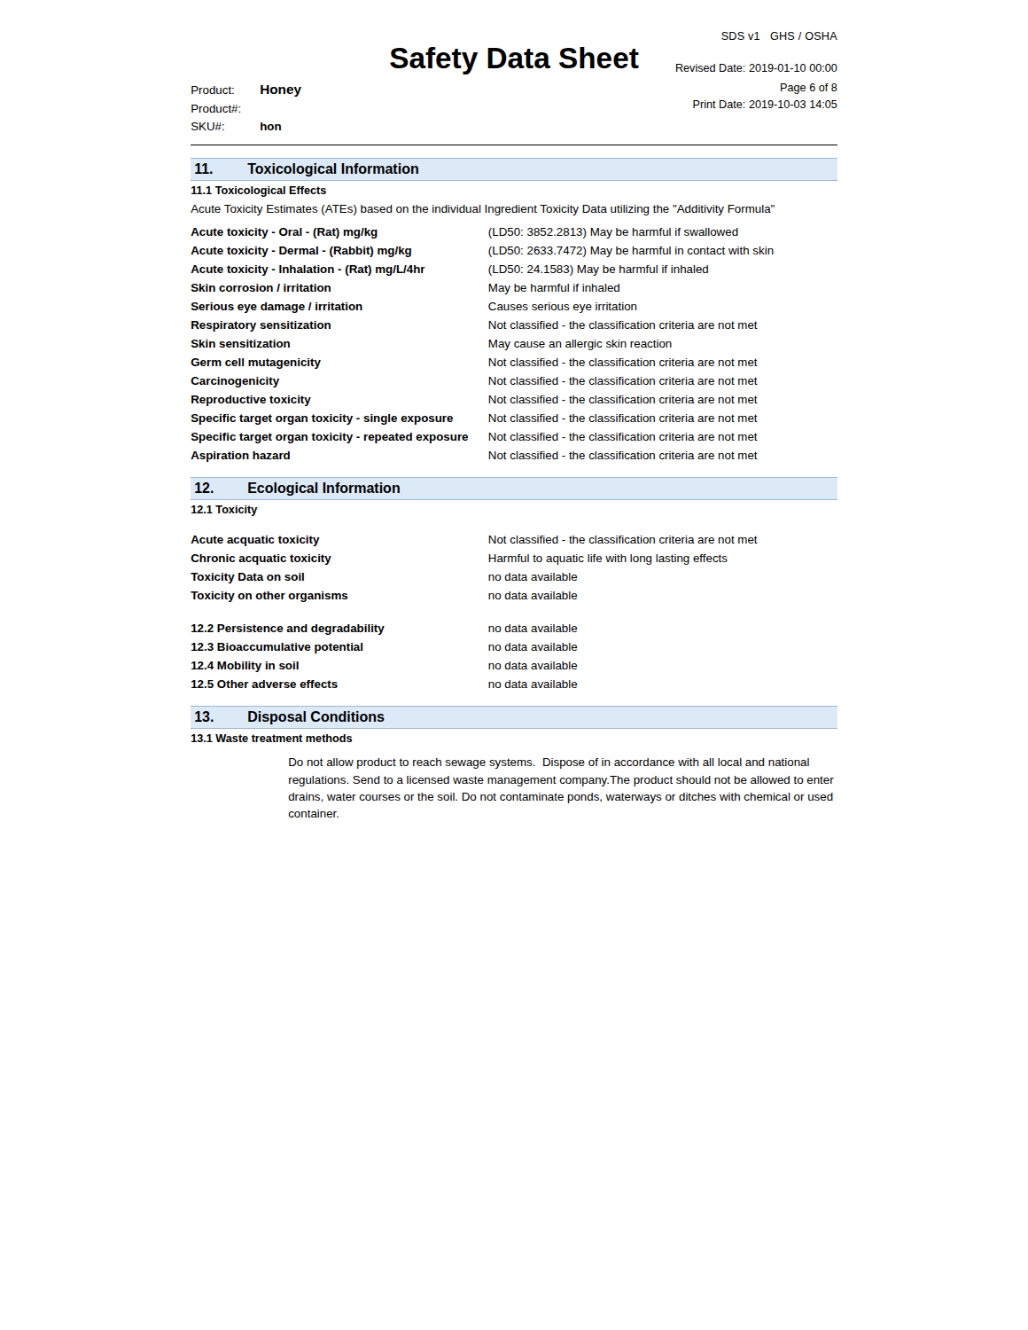SDS v1 GHS / OSHA
Safety Data Sheet
Revised Date: 2019-01-10 00:00
Product: Honey
Product#:
SKU#: hon
Page 6 of 8
Print Date: 2019-10-03 14:05
11. Toxicological Information
11.1 Toxicological Effects
Acute Toxicity Estimates (ATEs) based on the individual Ingredient Toxicity Data utilizing the "Additivity Formula"
| Acute toxicity - Oral - (Rat) mg/kg | (LD50: 3852.2813) May be harmful if swallowed |
| Acute toxicity - Dermal - (Rabbit) mg/kg | (LD50: 2633.7472) May be harmful in contact with skin |
| Acute toxicity - Inhalation - (Rat) mg/L/4hr | (LD50: 24.1583) May be harmful if inhaled |
| Skin corrosion / irritation | May be harmful if inhaled |
| Serious eye damage / irritation | Causes serious eye irritation |
| Respiratory sensitization | Not classified - the classification criteria are not met |
| Skin sensitization | May cause an allergic skin reaction |
| Germ cell mutagenicity | Not classified - the classification criteria are not met |
| Carcinogenicity | Not classified - the classification criteria are not met |
| Reproductive toxicity | Not classified - the classification criteria are not met |
| Specific target organ toxicity - single exposure | Not classified - the classification criteria are not met |
| Specific target organ toxicity - repeated exposure | Not classified - the classification criteria are not met |
| Aspiration hazard | Not classified - the classification criteria are not met |
12. Ecological Information
12.1 Toxicity
| Acute acquatic toxicity | Not classified - the classification criteria are not met |
| Chronic acquatic toxicity | Harmful to aquatic life with long lasting effects |
| Toxicity Data on soil | no data available |
| Toxicity on other organisms | no data available |
| 12.2 Persistence and degradability | no data available |
| 12.3 Bioaccumulative potential | no data available |
| 12.4 Mobility in soil | no data available |
| 12.5 Other adverse effects | no data available |
13. Disposal Conditions
13.1 Waste treatment methods
Do not allow product to reach sewage systems. Dispose of in accordance with all local and national regulations. Send to a licensed waste management company.The product should not be allowed to enter drains, water courses or the soil. Do not contaminate ponds, waterways or ditches with chemical or used container.